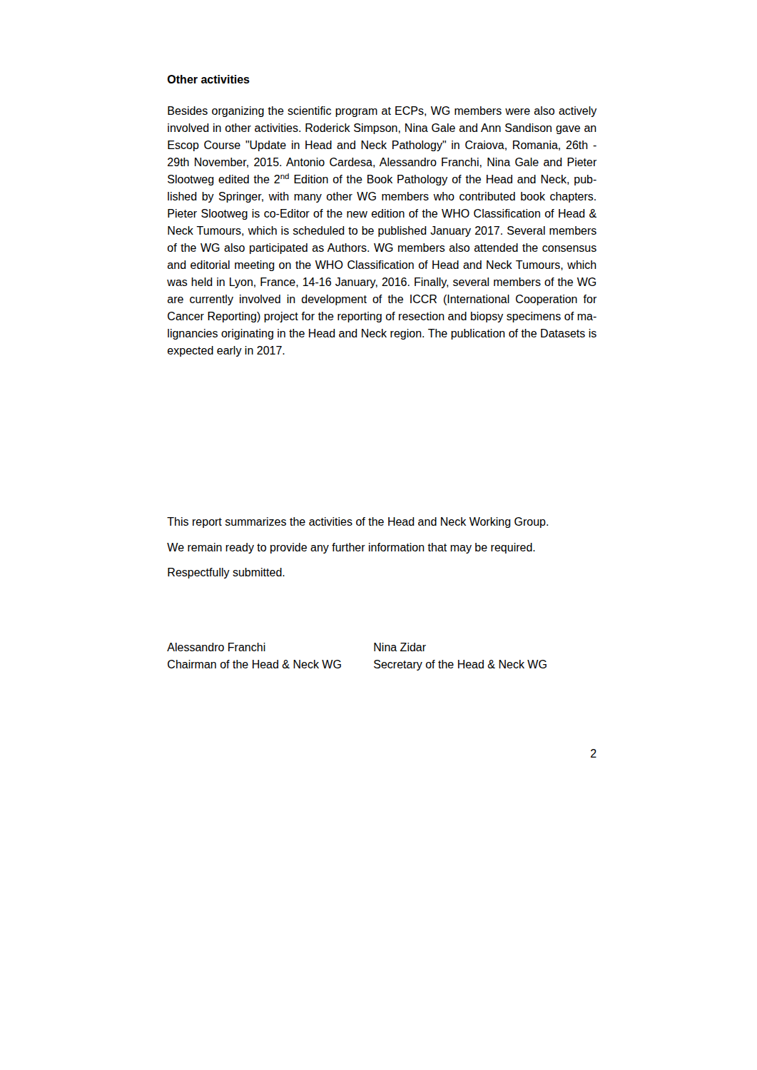Other activities
Besides organizing the scientific program at ECPs, WG members were also actively involved in other activities. Roderick Simpson, Nina Gale and Ann Sandison gave an Escop Course "Update in Head and Neck Pathology" in Craiova, Romania, 26th - 29th November, 2015. Antonio Cardesa, Alessandro Franchi, Nina Gale and Pieter Slootweg edited the 2nd Edition of the Book Pathology of the Head and Neck, published by Springer, with many other WG members who contributed book chapters. Pieter Slootweg is co-Editor of the new edition of the WHO Classification of Head & Neck Tumours, which is scheduled to be published January 2017. Several members of the WG also participated as Authors. WG members also attended the consensus and editorial meeting on the WHO Classification of Head and Neck Tumours, which was held in Lyon, France, 14-16 January, 2016. Finally, several members of the WG are currently involved in development of the ICCR (International Cooperation for Cancer Reporting) project for the reporting of resection and biopsy specimens of malignancies originating in the Head and Neck region. The publication of the Datasets is expected early in 2017.
This report summarizes the activities of the Head and Neck Working Group.
We remain ready to provide any further information that may be required.
Respectfully submitted.
| Alessandro Franchi | Nina Zidar |
| Chairman of the Head & Neck WG | Secretary of the Head & Neck WG |
2